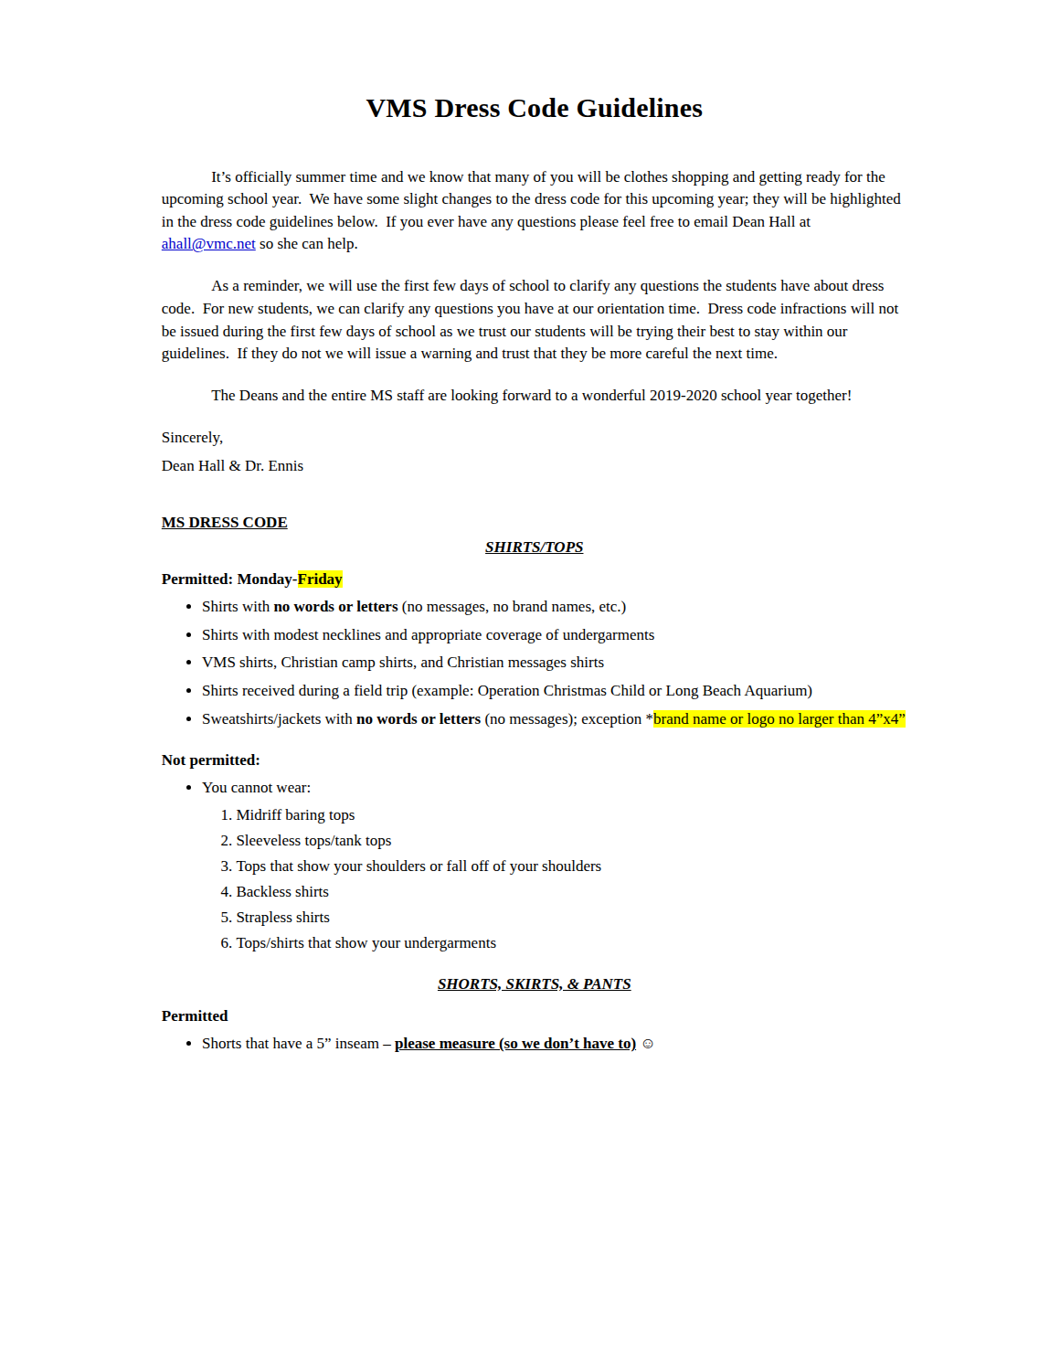VMS Dress Code Guidelines
It’s officially summer time and we know that many of you will be clothes shopping and getting ready for the upcoming school year. We have some slight changes to the dress code for this upcoming year; they will be highlighted in the dress code guidelines below. If you ever have any questions please feel free to email Dean Hall at ahall@vmc.net so she can help.
As a reminder, we will use the first few days of school to clarify any questions the students have about dress code. For new students, we can clarify any questions you have at our orientation time. Dress code infractions will not be issued during the first few days of school as we trust our students will be trying their best to stay within our guidelines. If they do not we will issue a warning and trust that they be more careful the next time.
The Deans and the entire MS staff are looking forward to a wonderful 2019-2020 school year together!
Sincerely,
Dean Hall & Dr. Ennis
MS DRESS CODE
SHIRTS/TOPS
Permitted: Monday-Friday
Shirts with no words or letters (no messages, no brand names, etc.)
Shirts with modest necklines and appropriate coverage of undergarments
VMS shirts, Christian camp shirts, and Christian messages shirts
Shirts received during a field trip (example: Operation Christmas Child or Long Beach Aquarium)
Sweatshirts/jackets with no words or letters (no messages); exception *brand name or logo no larger than 4”x4”
Not permitted:
You cannot wear:
Midriff baring tops
Sleeveless tops/tank tops
Tops that show your shoulders or fall off of your shoulders
Backless shirts
Strapless shirts
Tops/shirts that show your undergarments
SHORTS, SKIRTS, & PANTS
Permitted
Shorts that have a 5” inseam – please measure (so we don’t have to) ☺